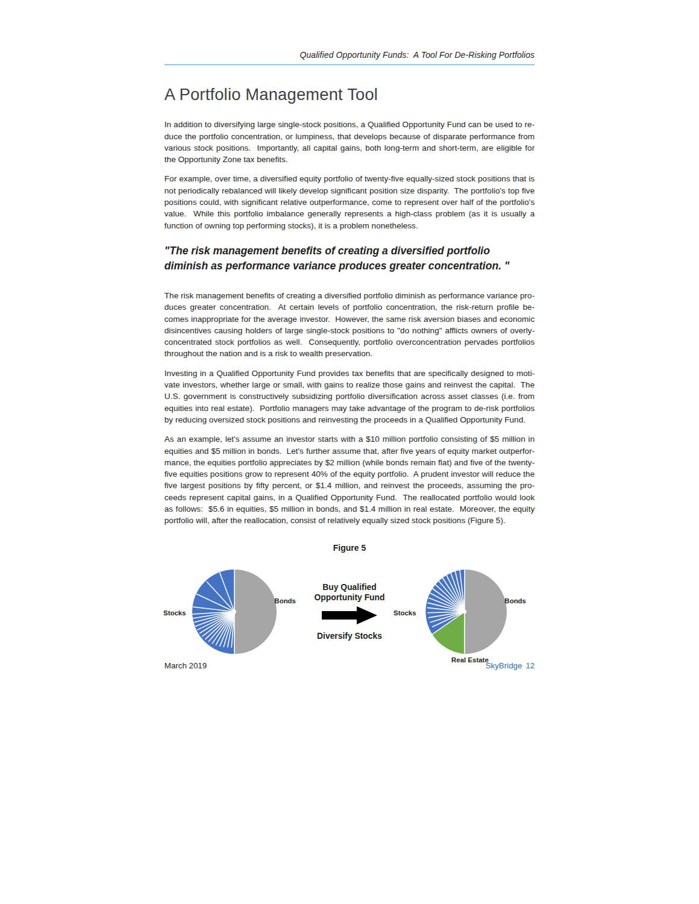Qualified Opportunity Funds: A Tool For De-Risking Portfolios
A Portfolio Management Tool
In addition to diversifying large single-stock positions, a Qualified Opportunity Fund can be used to reduce the portfolio concentration, or lumpiness, that develops because of disparate performance from various stock positions. Importantly, all capital gains, both long-term and short-term, are eligible for the Opportunity Zone tax benefits.
For example, over time, a diversified equity portfolio of twenty-five equally-sized stock positions that is not periodically rebalanced will likely develop significant position size disparity. The portfolio's top five positions could, with significant relative outperformance, come to represent over half of the portfolio's value. While this portfolio imbalance generally represents a high-class problem (as it is usually a function of owning top performing stocks), it is a problem nonetheless.
"The risk management benefits of creating a diversified portfolio diminish as performance variance produces greater concentration. "
The risk management benefits of creating a diversified portfolio diminish as performance variance produces greater concentration. At certain levels of portfolio concentration, the risk-return profile becomes inappropriate for the average investor. However, the same risk aversion biases and economic disincentives causing holders of large single-stock positions to "do nothing" afflicts owners of overly-concentrated stock portfolios as well. Consequently, portfolio overconcentration pervades portfolios throughout the nation and is a risk to wealth preservation.
Investing in a Qualified Opportunity Fund provides tax benefits that are specifically designed to motivate investors, whether large or small, with gains to realize those gains and reinvest the capital. The U.S. government is constructively subsidizing portfolio diversification across asset classes (i.e. from equities into real estate). Portfolio managers may take advantage of the program to de-risk portfolios by reducing oversized stock positions and reinvesting the proceeds in a Qualified Opportunity Fund.
As an example, let's assume an investor starts with a $10 million portfolio consisting of $5 million in equities and $5 million in bonds. Let's further assume that, after five years of equity market outperformance, the equities portfolio appreciates by $2 million (while bonds remain flat) and five of the twenty-five equities positions grow to represent 40% of the equity portfolio. A prudent investor will reduce the five largest positions by fifty percent, or $1.4 million, and reinvest the proceeds, assuming the proceeds represent capital gains, in a Qualified Opportunity Fund. The reallocated portfolio would look as follows: $5.6 in equities, $5 million in bonds, and $1.4 million in real estate. Moreover, the equity portfolio will, after the reallocation, consist of relatively equally sized stock positions (Figure 5).
Figure 5
Bonds Stocks
Buy Qualified
Opportunity Fund
Diversify Stocks
Bonds Stocks Real Estate
March 2019 SkyBridge12